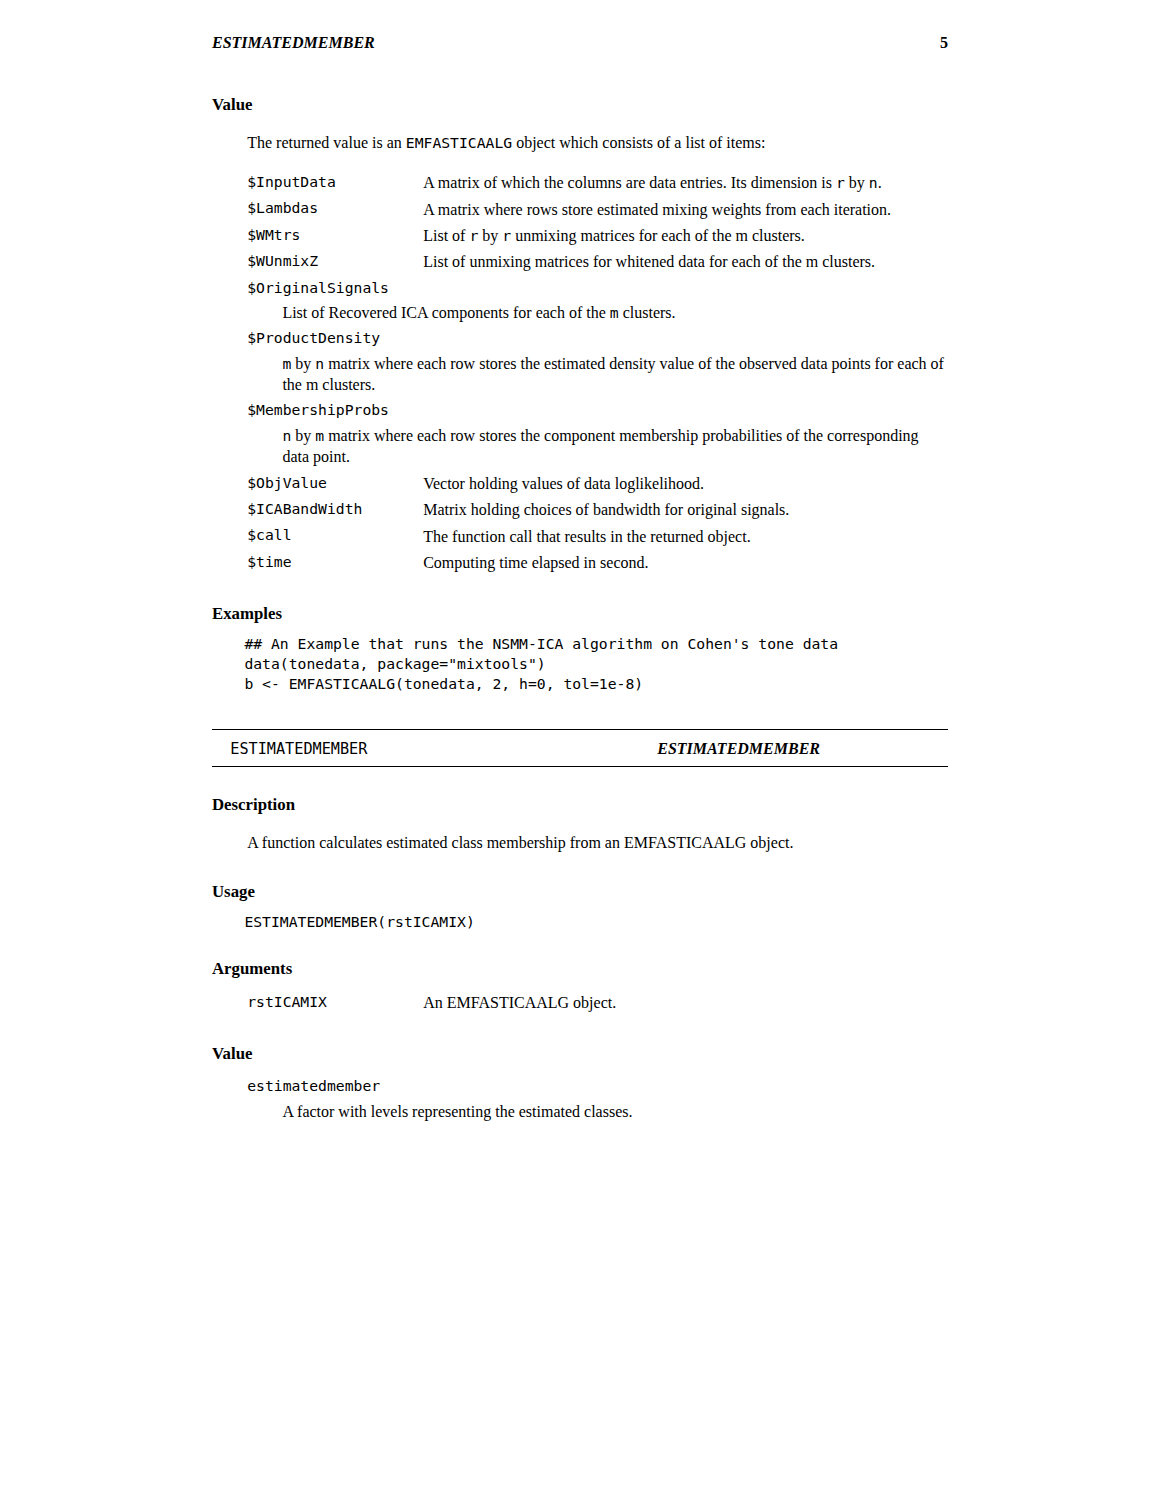ESTIMATEDMEMBER 5
Value
The returned value is an EMFASTICAALG object which consists of a list of items:
$InputData
A matrix of which the columns are data entries. Its dimension is r by n.
$Lambdas
A matrix where rows store estimated mixing weights from each iteration.
$WMtrs
List of r by r unmixing matrices for each of the m clusters.
$WUnmixZ
List of unmixing matrices for whitened data for each of the m clusters.
$OriginalSignals
List of Recovered ICA components for each of the m clusters.
$ProductDensity
m by n matrix where each row stores the estimated density value of the observed data points for each of the m clusters.
$MembershipProbs
n by m matrix where each row stores the component membership probabilities of the corresponding data point.
$ObjValue
Vector holding values of data loglikelihood.
$ICABandWidth
Matrix holding choices of bandwidth for original signals.
$call
The function call that results in the returned object.
$time
Computing time elapsed in second.
Examples
## An Example that runs the NSMM-ICA algorithm on Cohen's tone data
data(tonedata, package="mixtools")
b <- EMFASTICAALG(tonedata, 2, h=0, tol=1e-8)
ESTIMATEDMEMBER ESTIMATEDMEMBER
Description
A function calculates estimated class membership from an EMFASTICAALG object.
Usage
ESTIMATEDMEMBER(rstICAMIX)
Arguments
rstICAMIX
An EMFASTICAALG object.
Value
estimatedmember
A factor with levels representing the estimated classes.